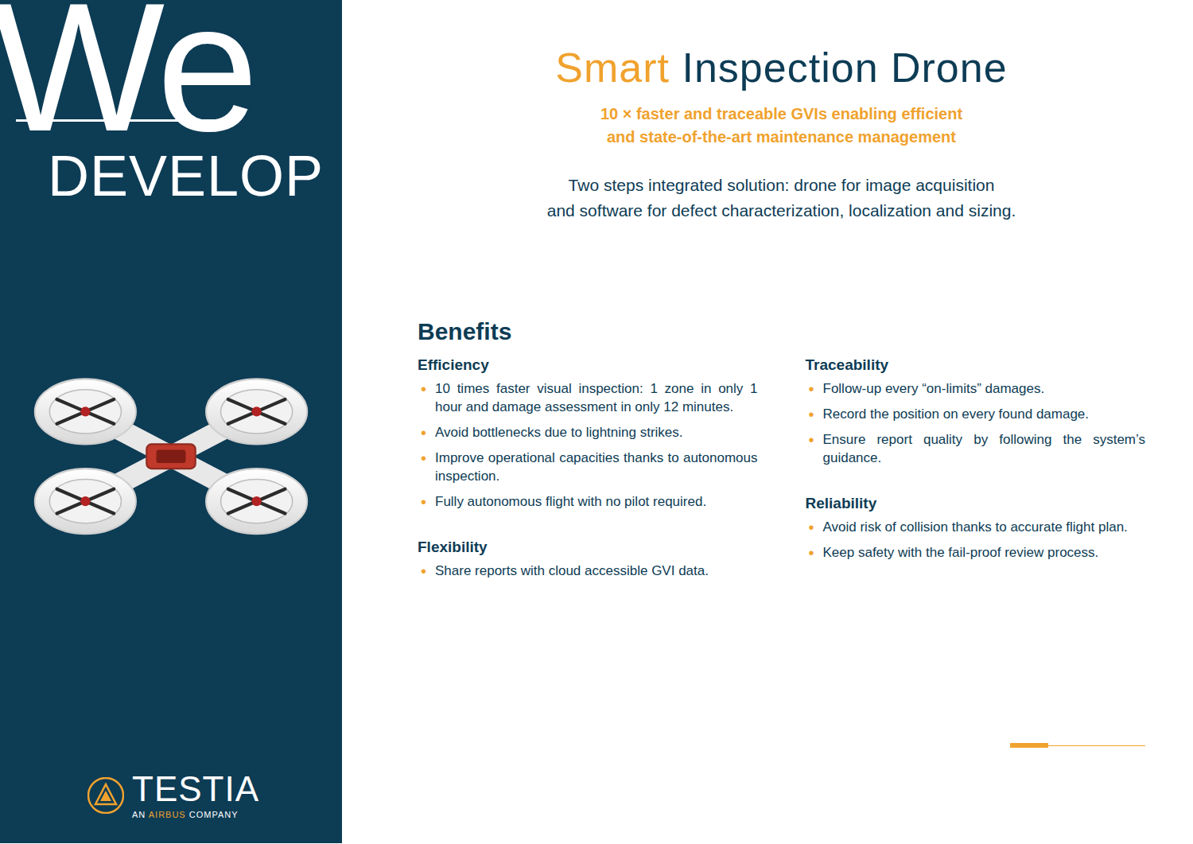We
DEVELOP
TESTIA
AN AIRBUS COMPANY
Smart Inspection Drone
10 × faster and traceable GVIs enabling efficient
and state-of-the-art maintenance management
Two steps integrated solution: drone for image acquisition
and software for defect characterization, localization and sizing.
Benefits
Efficiency
10 times faster visual inspection: 1 zone in only 1 hour and damage assessment in only 12 minutes.
Avoid bottlenecks due to lightning strikes.
Improve operational capacities thanks to autonomous inspection.
Fully autonomous flight with no pilot required.
Flexibility
Share reports with cloud accessible GVI data.
Traceability
Follow-up every “on-limits” damages.
Record the position on every found damage.
Ensure report quality by following the system’s guidance.
Reliability
Avoid risk of collision thanks to accurate flight plan.
Keep safety with the fail-proof review process.